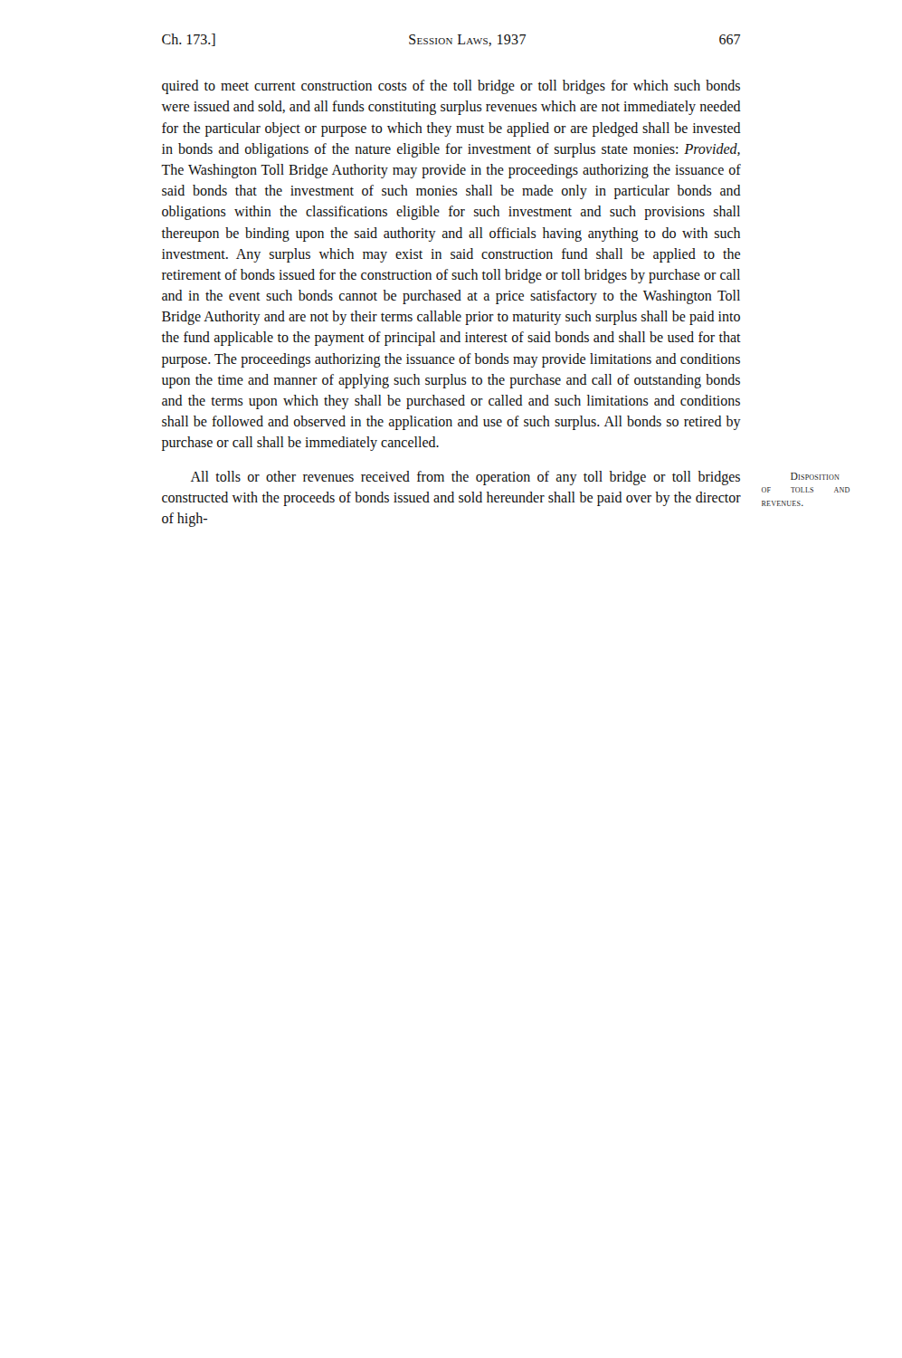Ch. 173.] Session Laws, 1937 667
quired to meet current construction costs of the toll bridge or toll bridges for which such bonds were issued and sold, and all funds constituting surplus revenues which are not immediately needed for the particular object or purpose to which they must be applied or are pledged shall be invested in bonds and obligations of the nature eligible for investment of surplus state monies: Provided, The Washington Toll Bridge Authority may provide in the proceedings authorizing the issuance of said bonds that the investment of such monies shall be made only in particular bonds and obligations within the classifications eligible for such investment and such provisions shall thereupon be binding upon the said authority and all officials having anything to do with such investment. Any surplus which may exist in said construction fund shall be applied to the retirement of bonds issued for the construction of such toll bridge or toll bridges by purchase or call and in the event such bonds cannot be purchased at a price satisfactory to the Washington Toll Bridge Authority and are not by their terms callable prior to maturity such surplus shall be paid into the fund applicable to the payment of principal and interest of said bonds and shall be used for that purpose. The proceedings authorizing the issuance of bonds may provide limitations and conditions upon the time and manner of applying such surplus to the purchase and call of outstanding bonds and the terms upon which they shall be purchased or called and such limitations and conditions shall be followed and observed in the application and use of such surplus. All bonds so retired by purchase or call shall be immediately cancelled.
Disposition of tolls and revenues. All tolls or other revenues received from the operation of any toll bridge or toll bridges constructed with the proceeds of bonds issued and sold hereunder shall be paid over by the director of high-